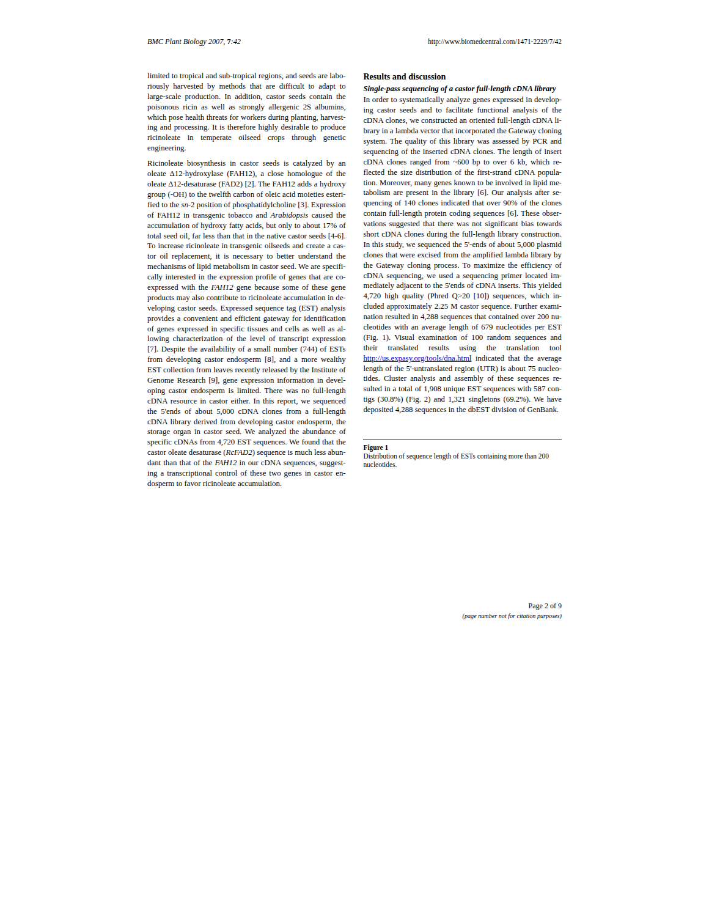BMC Plant Biology 2007, 7:42
http://www.biomedcentral.com/1471-2229/7/42
limited to tropical and sub-tropical regions, and seeds are laboriously harvested by methods that are difficult to adapt to large-scale production. In addition, castor seeds contain the poisonous ricin as well as strongly allergenic 2S albumins, which pose health threats for workers during planting, harvesting and processing. It is therefore highly desirable to produce ricinoleate in temperate oilseed crops through genetic engineering.
Ricinoleate biosynthesis in castor seeds is catalyzed by an oleate Δ12-hydroxylase (FAH12), a close homologue of the oleate Δ12-desaturase (FAD2) [2]. The FAH12 adds a hydroxy group (-OH) to the twelfth carbon of oleic acid moieties esterified to the sn-2 position of phosphatidylcholine [3]. Expression of FAH12 in transgenic tobacco and Arabidopsis caused the accumulation of hydroxy fatty acids, but only to about 17% of total seed oil, far less than that in the native castor seeds [4-6]. To increase ricinoleate in transgenic oilseeds and create a castor oil replacement, it is necessary to better understand the mechanisms of lipid metabolism in castor seed. We are specifically interested in the expression profile of genes that are co-expressed with the FAH12 gene because some of these gene products may also contribute to ricinoleate accumulation in developing castor seeds. Expressed sequence tag (EST) analysis provides a convenient and efficient gateway for identification of genes expressed in specific tissues and cells as well as allowing characterization of the level of transcript expression [7]. Despite the availability of a small number (744) of ESTs from developing castor endosperm [8], and a more wealthy EST collection from leaves recently released by the Institute of Genome Research [9], gene expression information in developing castor endosperm is limited. There was no full-length cDNA resource in castor either. In this report, we sequenced the 5'ends of about 5,000 cDNA clones from a full-length cDNA library derived from developing castor endosperm, the storage organ in castor seed. We analyzed the abundance of specific cDNAs from 4,720 EST sequences. We found that the castor oleate desaturase (RcFAD2) sequence is much less abundant than that of the FAH12 in our cDNA sequences, suggesting a transcriptional control of these two genes in castor endosperm to favor ricinoleate accumulation.
Results and discussion
Single-pass sequencing of a castor full-length cDNA library
In order to systematically analyze genes expressed in developing castor seeds and to facilitate functional analysis of the cDNA clones, we constructed an oriented full-length cDNA library in a lambda vector that incorporated the Gateway cloning system. The quality of this library was assessed by PCR and sequencing of the inserted cDNA clones. The length of insert cDNA clones ranged from ~600 bp to over 6 kb, which reflected the size distribution of the first-strand cDNA population. Moreover, many genes known to be involved in lipid metabolism are present in the library [6]. Our analysis after sequencing of 140 clones indicated that over 90% of the clones contain full-length protein coding sequences [6]. These observations suggested that there was not significant bias towards short cDNA clones during the full-length library construction. In this study, we sequenced the 5'-ends of about 5,000 plasmid clones that were excised from the amplified lambda library by the Gateway cloning process. To maximize the efficiency of cDNA sequencing, we used a sequencing primer located immediately adjacent to the 5'ends of cDNA inserts. This yielded 4,720 high quality (Phred Q>20 [10]) sequences, which included approximately 2.25 M castor sequence. Further examination resulted in 4,288 sequences that contained over 200 nucleotides with an average length of 679 nucleotides per EST (Fig. 1). Visual examination of 100 random sequences and their translated results using the translation tool http://us.expasy.org/tools/dna.html indicated that the average length of the 5'-untranslated region (UTR) is about 75 nucleotides. Cluster analysis and assembly of these sequences resulted in a total of 1,908 unique EST sequences with 587 contigs (30.8%) (Fig. 2) and 1,321 singletons (69.2%). We have deposited 4,288 sequences in the dbEST division of GenBank.
Figure 1
Distribution of sequence length of ESTs containing more than 200 nucleotides.
Page 2 of 9
(page number not for citation purposes)